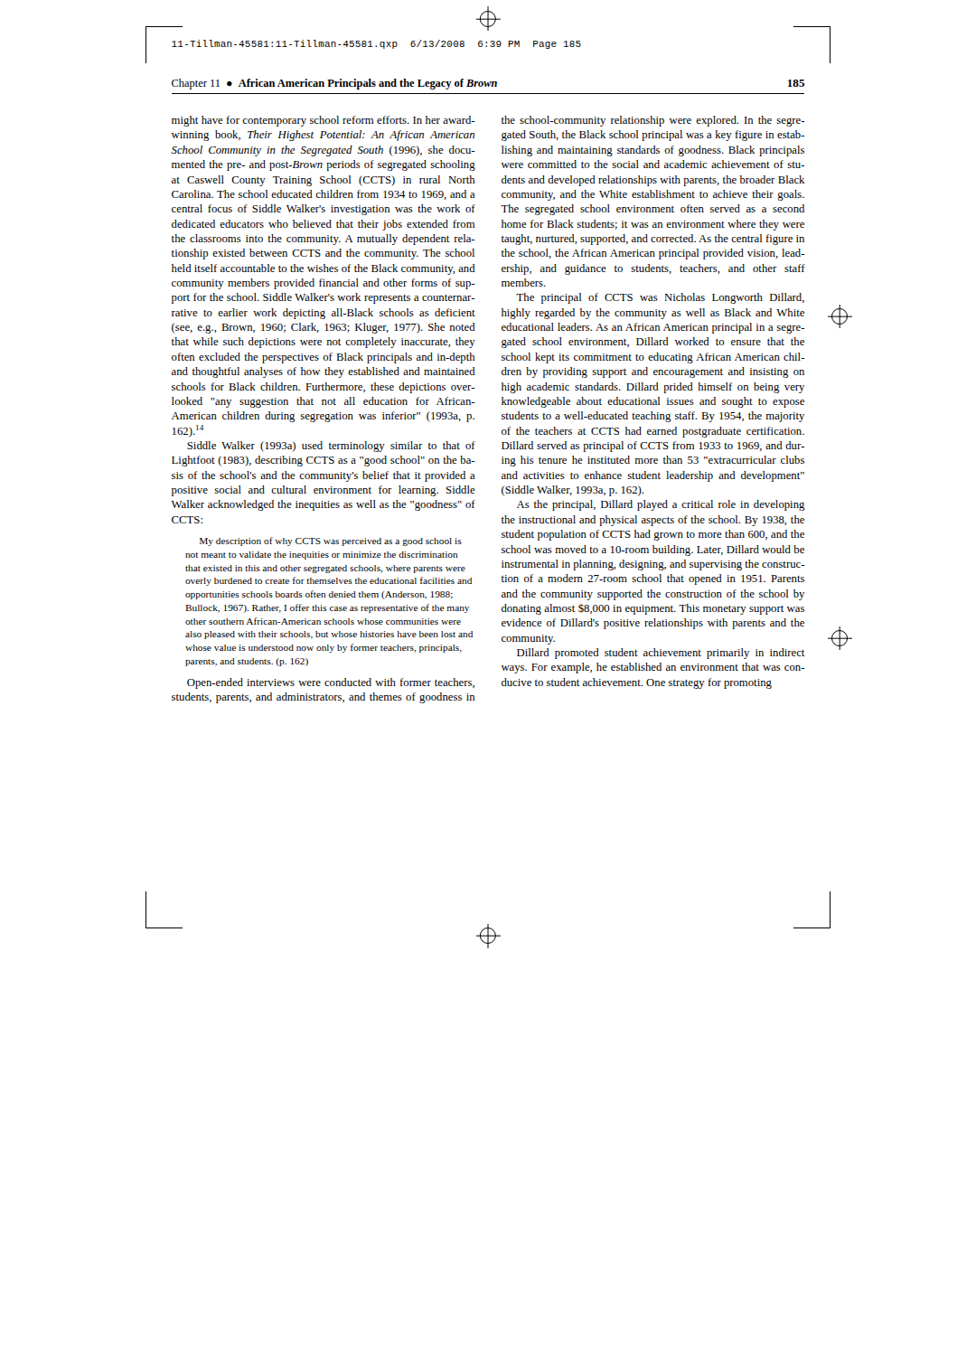11-Tillman-45581:11-Tillman-45581.qxp 6/13/2008 6:39 PM Page 185
Chapter 11 ● African American Principals and the Legacy of Brown 185
might have for contemporary school reform efforts. In her award-winning book, Their Highest Potential: An African American School Community in the Segregated South (1996), she documented the pre- and post-Brown periods of segregated schooling at Caswell County Training School (CCTS) in rural North Carolina. The school educated children from 1934 to 1969, and a central focus of Siddle Walker's investigation was the work of dedicated educators who believed that their jobs extended from the classrooms into the community. A mutually dependent relationship existed between CCTS and the community. The school held itself accountable to the wishes of the Black community, and community members provided financial and other forms of support for the school. Siddle Walker's work represents a counternarrative to earlier work depicting all-Black schools as deficient (see, e.g., Brown, 1960; Clark, 1963; Kluger, 1977). She noted that while such depictions were not completely inaccurate, they often excluded the perspectives of Black principals and in-depth and thoughtful analyses of how they established and maintained schools for Black children. Furthermore, these depictions overlooked "any suggestion that not all education for African-American children during segregation was inferior" (1993a, p. 162).14
Siddle Walker (1993a) used terminology similar to that of Lightfoot (1983), describing CCTS as a "good school" on the basis of the school's and the community's belief that it provided a positive social and cultural environment for learning. Siddle Walker acknowledged the inequities as well as the "goodness" of CCTS:
My description of why CCTS was perceived as a good school is not meant to validate the inequities or minimize the discrimination that existed in this and other segregated schools, where parents were overly burdened to create for themselves the educational facilities and opportunities schools boards often denied them (Anderson, 1988; Bullock, 1967). Rather, I offer this case as representative of the many other southern African-American schools whose communities were also pleased with their schools, but whose histories have been lost and whose value is understood now only by former teachers, principals, parents, and students. (p. 162)
Open-ended interviews were conducted with former teachers, students, parents, and administrators, and themes of goodness in the school-community relationship were explored. In the segregated South, the Black school principal was a key figure in establishing and maintaining standards of goodness. Black principals were committed to the social and academic achievement of students and developed relationships with parents, the broader Black community, and the White establishment to achieve their goals. The segregated school environment often served as a second home for Black students; it was an environment where they were taught, nurtured, supported, and corrected. As the central figure in the school, the African American principal provided vision, leadership, and guidance to students, teachers, and other staff members.
The principal of CCTS was Nicholas Longworth Dillard, highly regarded by the community as well as Black and White educational leaders. As an African American principal in a segregated school environment, Dillard worked to ensure that the school kept its commitment to educating African American children by providing support and encouragement and insisting on high academic standards. Dillard prided himself on being very knowledgeable about educational issues and sought to expose students to a well-educated teaching staff. By 1954, the majority of the teachers at CCTS had earned postgraduate certification. Dillard served as principal of CCTS from 1933 to 1969, and during his tenure he instituted more than 53 "extracurricular clubs and activities to enhance student leadership and development" (Siddle Walker, 1993a, p. 162).
As the principal, Dillard played a critical role in developing the instructional and physical aspects of the school. By 1938, the student population of CCTS had grown to more than 600, and the school was moved to a 10-room building. Later, Dillard would be instrumental in planning, designing, and supervising the construction of a modern 27-room school that opened in 1951. Parents and the community supported the construction of the school by donating almost $8,000 in equipment. This monetary support was evidence of Dillard's positive relationships with parents and the community.
Dillard promoted student achievement primarily in indirect ways. For example, he established an environment that was conducive to student achievement. One strategy for promoting